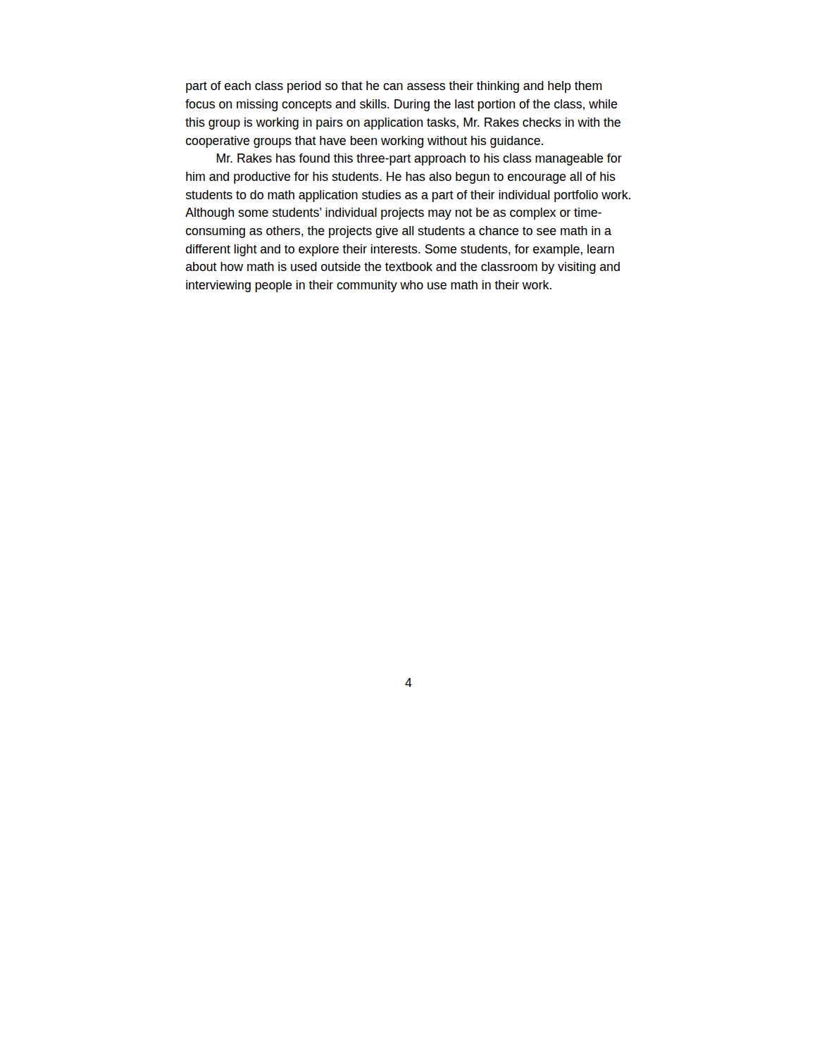part of each class period so that he can assess their thinking and help them focus on missing concepts and skills. During the last portion of the class, while this group is working in pairs on application tasks, Mr. Rakes checks in with the cooperative groups that have been working without his guidance.
Mr. Rakes has found this three-part approach to his class manageable for him and productive for his students. He has also begun to encourage all of his students to do math application studies as a part of their individual portfolio work. Although some students’ individual projects may not be as complex or time-consuming as others, the projects give all students a chance to see math in a different light and to explore their interests. Some students, for example, learn about how math is used outside the textbook and the classroom by visiting and interviewing people in their community who use math in their work.
4